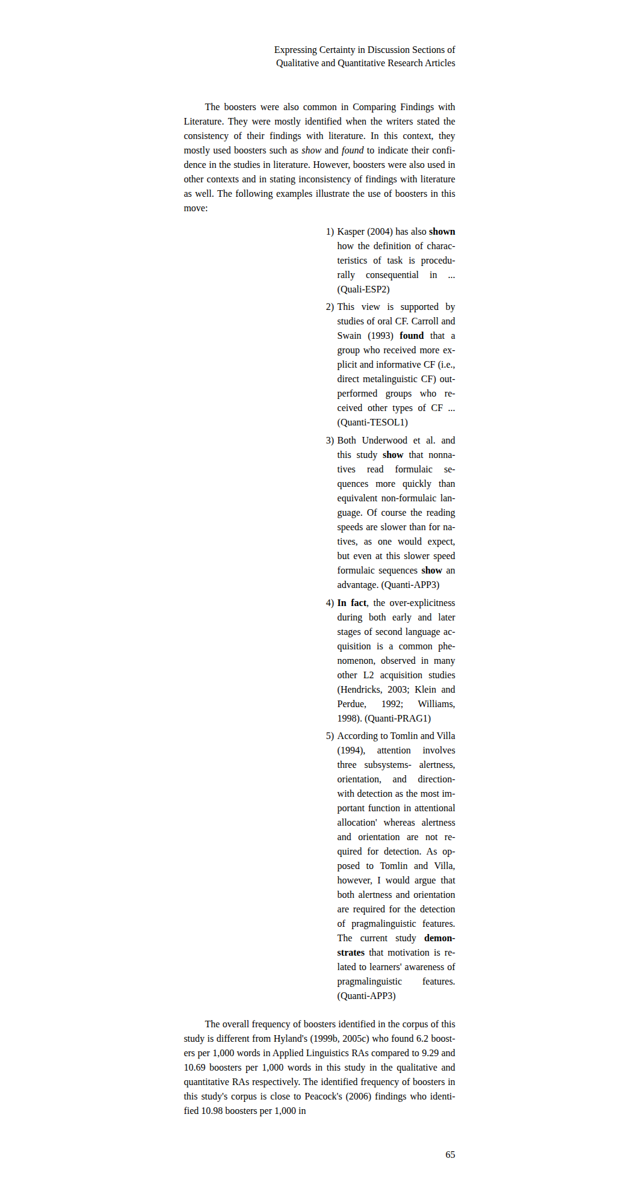Expressing Certainty in Discussion Sections of
Qualitative and Quantitative Research Articles
The boosters were also common in Comparing Findings with Literature. They were mostly identified when the writers stated the consistency of their findings with literature. In this context, they mostly used boosters such as show and found to indicate their confidence in the studies in literature. However, boosters were also used in other contexts and in stating inconsistency of findings with literature as well. The following examples illustrate the use of boosters in this move:
Kasper (2004) has also shown how the definition of characteristics of task is procedurally consequential in ... (Quali-ESP2)
This view is supported by studies of oral CF. Carroll and Swain (1993) found that a group who received more explicit and informative CF (i.e., direct metalinguistic CF) outperformed groups who received other types of CF ... (Quanti-TESOL1)
Both Underwood et al. and this study show that nonnatives read formulaic sequences more quickly than equivalent non-formulaic language. Of course the reading speeds are slower than for natives, as one would expect, but even at this slower speed formulaic sequences show an advantage. (Quanti-APP3)
In fact, the over-explicitness during both early and later stages of second language acquisition is a common phenomenon, observed in many other L2 acquisition studies (Hendricks, 2003; Klein and Perdue, 1992; Williams, 1998). (Quanti-PRAG1)
According to Tomlin and Villa (1994), attention involves three subsystems- alertness, orientation, and direction- with detection as the most important function in attentional allocation' whereas alertness and orientation are not required for detection. As opposed to Tomlin and Villa, however, I would argue that both alertness and orientation are required for the detection of pragmalinguistic features. The current study demonstrates that motivation is related to learners' awareness of pragmalinguistic features. (Quanti-APP3)
The overall frequency of boosters identified in the corpus of this study is different from Hyland's (1999b, 2005c) who found 6.2 boosters per 1,000 words in Applied Linguistics RAs compared to 9.29 and 10.69 boosters per 1,000 words in this study in the qualitative and quantitative RAs respectively. The identified frequency of boosters in this study's corpus is close to Peacock's (2006) findings who identified 10.98 boosters per 1,000 in
65